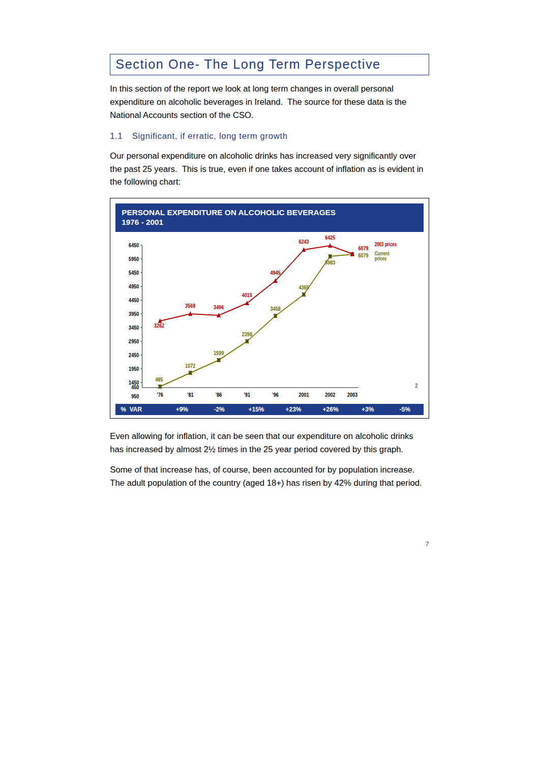Section One- The Long Term Perspective
In this section of the report we look at long term changes in overall personal expenditure on alcoholic beverages in Ireland. The source for these data is the National Accounts section of the CSO.
1.1 Significant, if erratic, long term growth
Our personal expenditure on alcoholic drinks has increased very significantly over the past 25 years. This is true, even if one takes account of inflation as is evident in the following chart:
PERSONAL EXPENDITURE ON ALCOHOLIC BEVERAGES
1976 - 2001
6450 5950 5450 4950 4450 3950 3450 2950 2450 1950 1450 950 450 '76 '81 '86 '91 '96 2001 2002 2003 3262 3569 3496 4015 4945 6243 6425 6079 485 1072 1599 2398 3458 4365 5983 6079 2003 prices Current prices 2 450
% VAR
+9%
-2%
+15%
+23%
+26%
+3%
-5%
Even allowing for inflation, it can be seen that our expenditure on alcoholic drinks has increased by almost 2½ times in the 25 year period covered by this graph.
Some of that increase has, of course, been accounted for by population increase. The adult population of the country (aged 18+) has risen by 42% during that period.
7